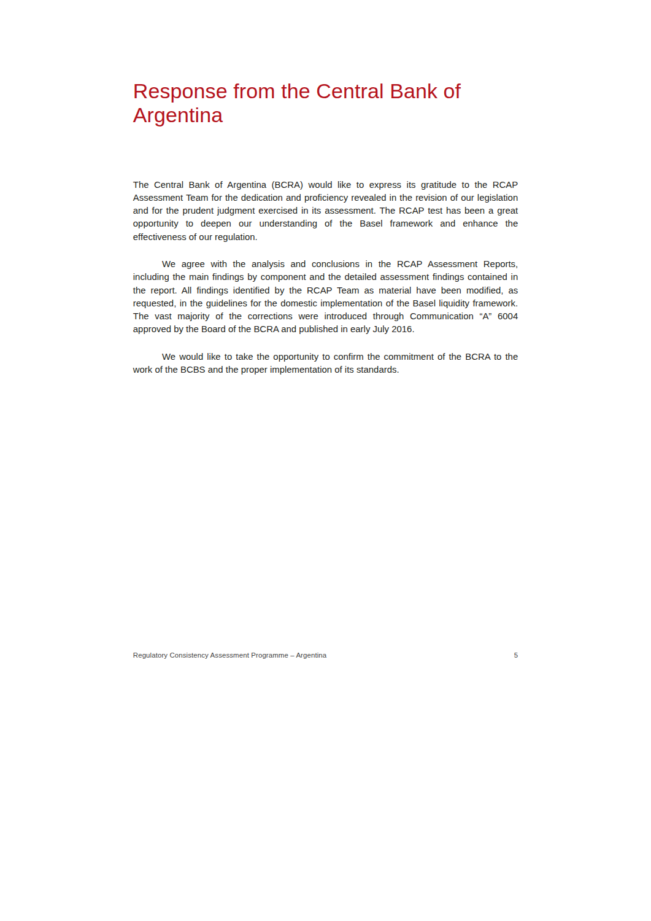Response from the Central Bank of Argentina
The Central Bank of Argentina (BCRA) would like to express its gratitude to the RCAP Assessment Team for the dedication and proficiency revealed in the revision of our legislation and for the prudent judgment exercised in its assessment. The RCAP test has been a great opportunity to deepen our understanding of the Basel framework and enhance the effectiveness of our regulation.
We agree with the analysis and conclusions in the RCAP Assessment Reports, including the main findings by component and the detailed assessment findings contained in the report. All findings identified by the RCAP Team as material have been modified, as requested, in the guidelines for the domestic implementation of the Basel liquidity framework. The vast majority of the corrections were introduced through Communication “A” 6004 approved by the Board of the BCRA and published in early July 2016.
We would like to take the opportunity to confirm the commitment of the BCRA to the work of the BCBS and the proper implementation of its standards.
Regulatory Consistency Assessment Programme – Argentina 5